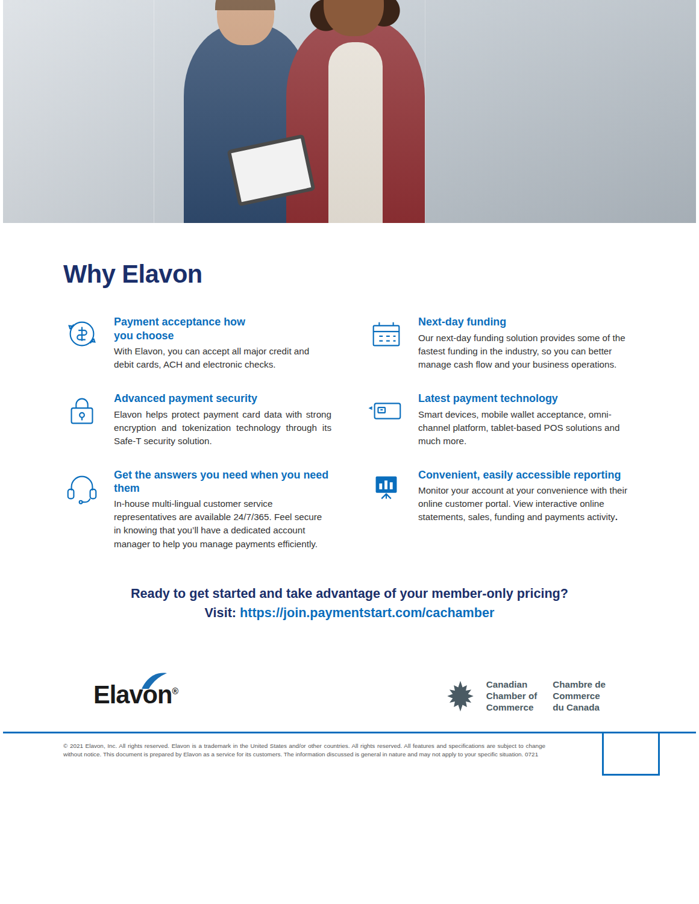Why Elavon
Payment acceptance how
you choose
With Elavon, you can accept all major credit and debit cards, ACH and electronic checks.
Next-day funding
Our next-day funding solution provides some of the fastest funding in the industry, so you can better manage cash flow and your business operations.
Advanced payment security
Elavon helps protect payment card data with strong encryption and tokenization technology through its Safe-T security solution.
Latest payment technology
Smart devices, mobile wallet acceptance, omni-channel platform, tablet-based POS solutions and much more.
Get the answers you need when you need them
In-house multi-lingual customer service representatives are available 24/7/365. Feel secure in knowing that you’ll have a dedicated account manager to help you manage payments efficiently.
Convenient, easily accessible reporting
Monitor your account at your convenience with their online customer portal. View interactive online statements, sales, funding and payments activity.
Ready to get started and take advantage of your member-only pricing?
Visit: https://join.paymentstart.com/cachamber
Elavon®
Canadian
Chamber of
Commerce
Chambre de
Commerce
du Canada
© 2021 Elavon, Inc. All rights reserved. Elavon is a trademark in the United States and/or other countries. All rights reserved. All features and specifications are subject to change without notice. This document is prepared by Elavon as a service for its customers. The information discussed is general in nature and may not apply to your specific situation. 0721